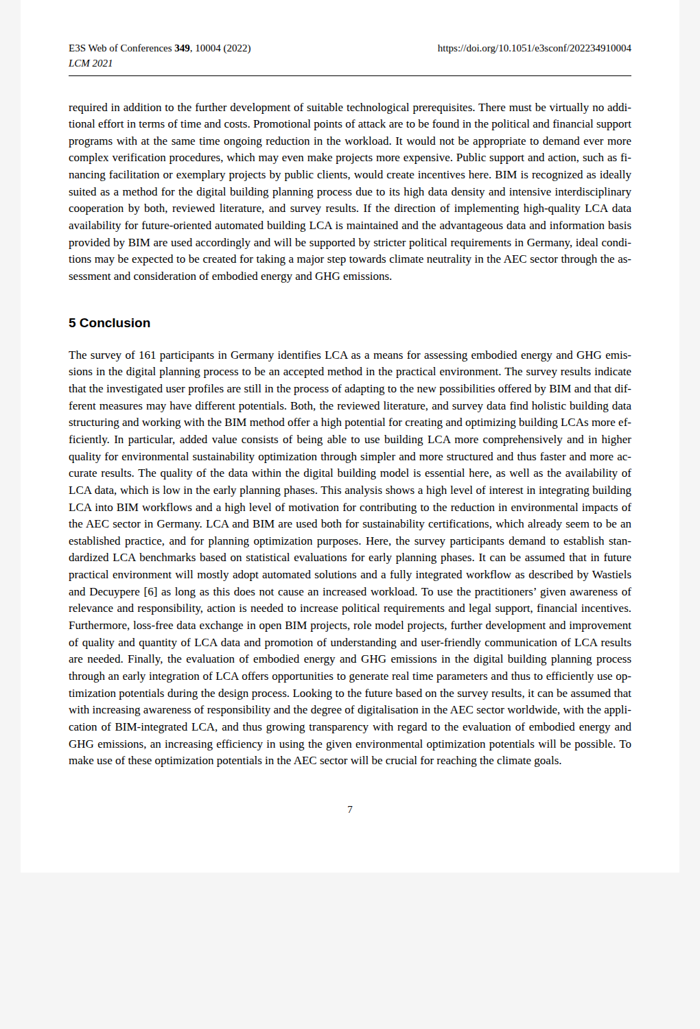E3S Web of Conferences 349, 10004 (2022)
LCM 2021
https://doi.org/10.1051/e3sconf/202234910004
required in addition to the further development of suitable technological prerequisites. There must be virtually no additional effort in terms of time and costs. Promotional points of attack are to be found in the political and financial support programs with at the same time ongoing reduction in the workload. It would not be appropriate to demand ever more complex verification procedures, which may even make projects more expensive. Public support and action, such as financing facilitation or exemplary projects by public clients, would create incentives here. BIM is recognized as ideally suited as a method for the digital building planning process due to its high data density and intensive interdisciplinary cooperation by both, reviewed literature, and survey results. If the direction of implementing high-quality LCA data availability for future-oriented automated building LCA is maintained and the advantageous data and information basis provided by BIM are used accordingly and will be supported by stricter political requirements in Germany, ideal conditions may be expected to be created for taking a major step towards climate neutrality in the AEC sector through the assessment and consideration of embodied energy and GHG emissions.
5 Conclusion
The survey of 161 participants in Germany identifies LCA as a means for assessing embodied energy and GHG emissions in the digital planning process to be an accepted method in the practical environment. The survey results indicate that the investigated user profiles are still in the process of adapting to the new possibilities offered by BIM and that different measures may have different potentials. Both, the reviewed literature, and survey data find holistic building data structuring and working with the BIM method offer a high potential for creating and optimizing building LCAs more efficiently. In particular, added value consists of being able to use building LCA more comprehensively and in higher quality for environmental sustainability optimization through simpler and more structured and thus faster and more accurate results. The quality of the data within the digital building model is essential here, as well as the availability of LCA data, which is low in the early planning phases. This analysis shows a high level of interest in integrating building LCA into BIM workflows and a high level of motivation for contributing to the reduction in environmental impacts of the AEC sector in Germany. LCA and BIM are used both for sustainability certifications, which already seem to be an established practice, and for planning optimization purposes. Here, the survey participants demand to establish standardized LCA benchmarks based on statistical evaluations for early planning phases. It can be assumed that in future practical environment will mostly adopt automated solutions and a fully integrated workflow as described by Wastiels and Decuypere [6] as long as this does not cause an increased workload. To use the practitioners’ given awareness of relevance and responsibility, action is needed to increase political requirements and legal support, financial incentives. Furthermore, loss-free data exchange in open BIM projects, role model projects, further development and improvement of quality and quantity of LCA data and promotion of understanding and user-friendly communication of LCA results are needed. Finally, the evaluation of embodied energy and GHG emissions in the digital building planning process through an early integration of LCA offers opportunities to generate real time parameters and thus to efficiently use optimization potentials during the design process. Looking to the future based on the survey results, it can be assumed that with increasing awareness of responsibility and the degree of digitalisation in the AEC sector worldwide, with the application of BIM-integrated LCA, and thus growing transparency with regard to the evaluation of embodied energy and GHG emissions, an increasing efficiency in using the given environmental optimization potentials will be possible. To make use of these optimization potentials in the AEC sector will be crucial for reaching the climate goals.
7